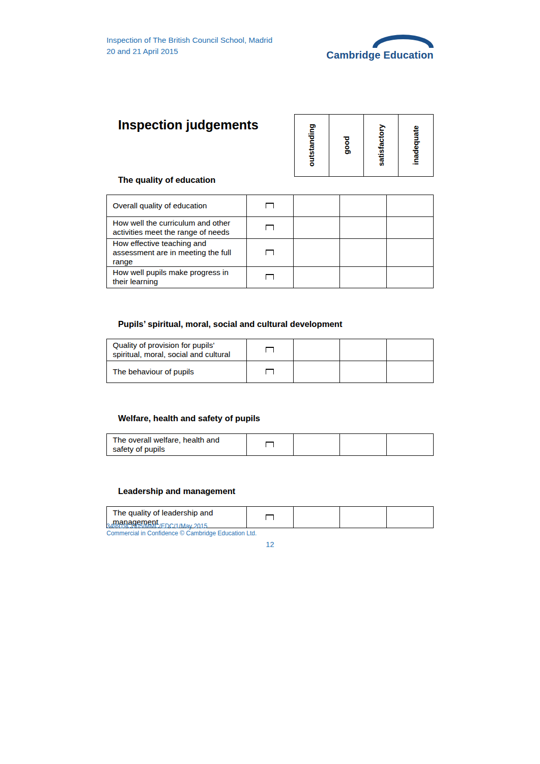Inspection of The British Council School, Madrid
20 and 21 April 2015
Cambridge Education
Inspection judgements
outstanding
good
satisfactory
inadequate
The quality of education
| Overall quality of education | | | | |
| How well the curriculum and other activities meet the range of needs | | | | |
| How effective teaching and assessment are in meeting the full range | | | | |
| How well pupils make progress in their learning | | | | |
Pupils’ spiritual, moral, social and cultural development
| Quality of provision for pupils’ spiritual, moral, social and cultural | | | | |
| The behaviour of pupils | | | | |
Welfare, health and safety of pupils
| The overall welfare, health and safety of pupils | | | | |
Leadership and management
| The quality of leadership and management | | | | |
349919CO05/MMC/EDC/1/May 2015
Commercial in Confidence © Cambridge Education Ltd.
12